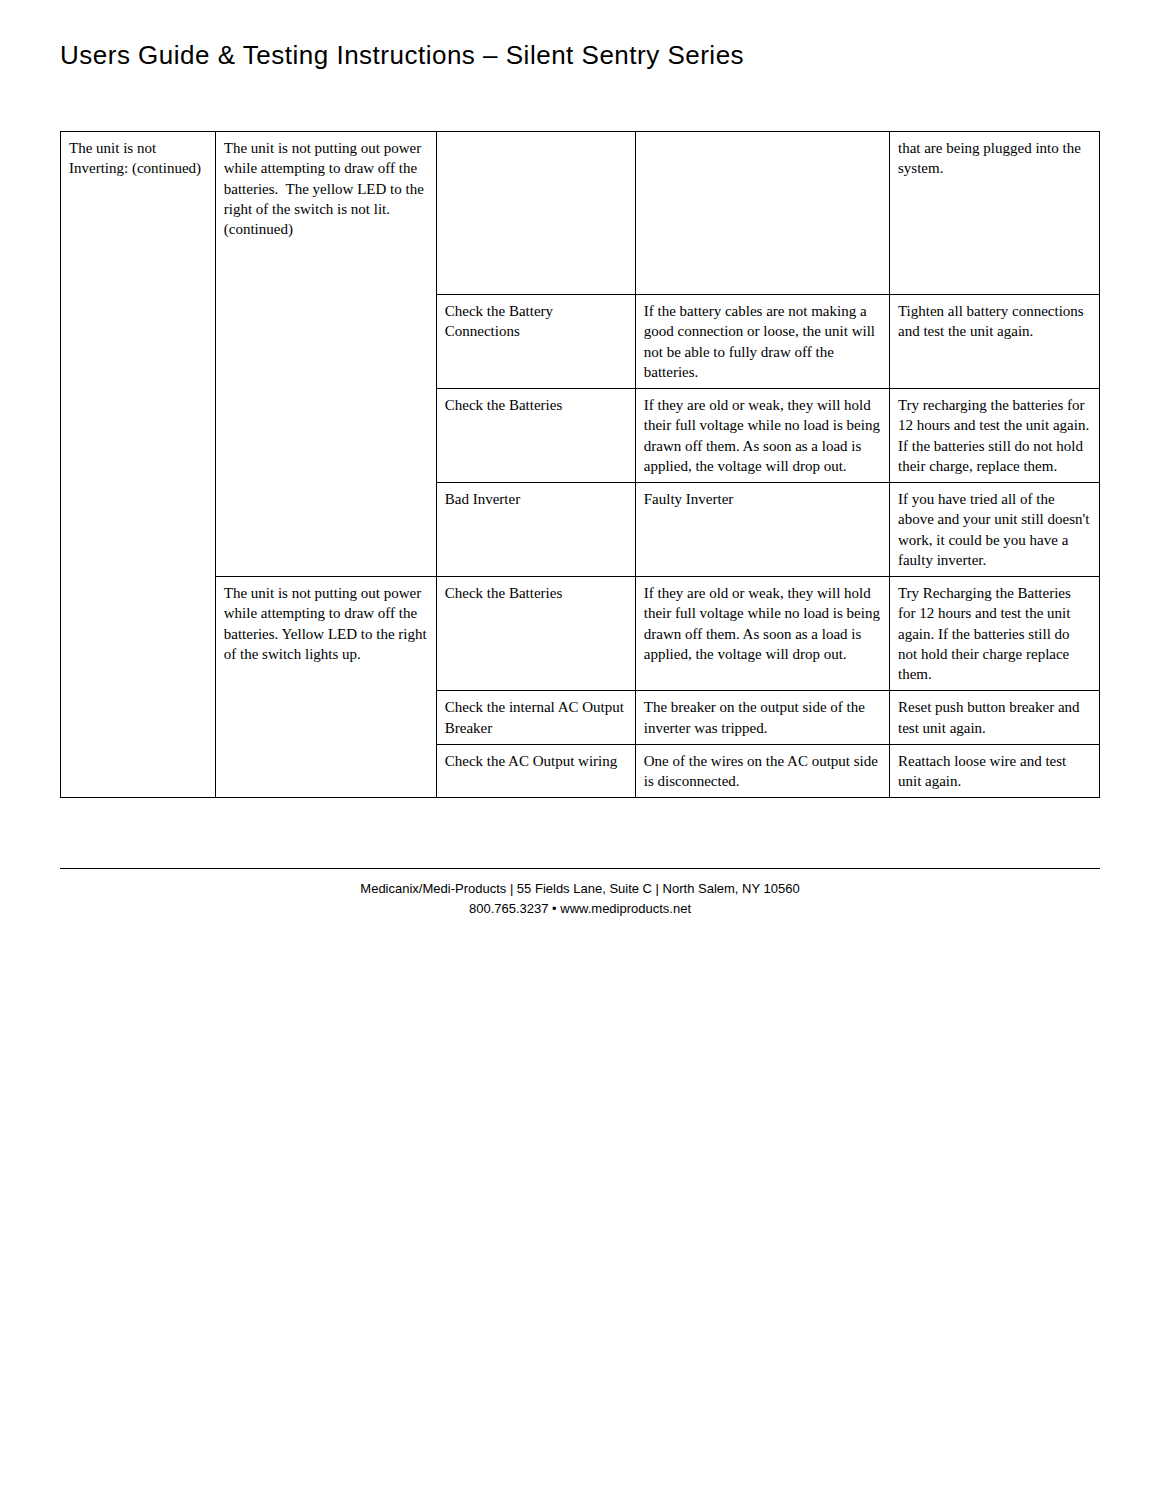Users Guide & Testing Instructions – Silent Sentry Series
| The unit is not Inverting: (continued) | The unit is not putting out power while attempting to draw off the batteries. The yellow LED to the right of the switch is not lit. (continued) | | | that are being plugged into the system. |
| Check the Battery Connections | If the battery cables are not making a good connection or loose, the unit will not be able to fully draw off the batteries. | Tighten all battery connections and test the unit again. |
| Check the Batteries | If they are old or weak, they will hold their full voltage while no load is being drawn off them. As soon as a load is applied, the voltage will drop out. | Try recharging the batteries for 12 hours and test the unit again. If the batteries still do not hold their charge, replace them. |
| Bad Inverter | Faulty Inverter | If you have tried all of the above and your unit still doesn't work, it could be you have a faulty inverter. |
| The unit is not putting out power while attempting to draw off the batteries. Yellow LED to the right of the switch lights up. | Check the Batteries | If they are old or weak, they will hold their full voltage while no load is being drawn off them. As soon as a load is applied, the voltage will drop out. | Try Recharging the Batteries for 12 hours and test the unit again. If the batteries still do not hold their charge replace them. |
| Check the internal AC Output Breaker | The breaker on the output side of the inverter was tripped. | Reset push button breaker and test unit again. |
| Check the AC Output wiring | One of the wires on the AC output side is disconnected. | Reattach loose wire and test unit again. |
Medicanix/Medi-Products | 55 Fields Lane, Suite C | North Salem, NY 10560
800.765.3237 • www.mediproducts.net